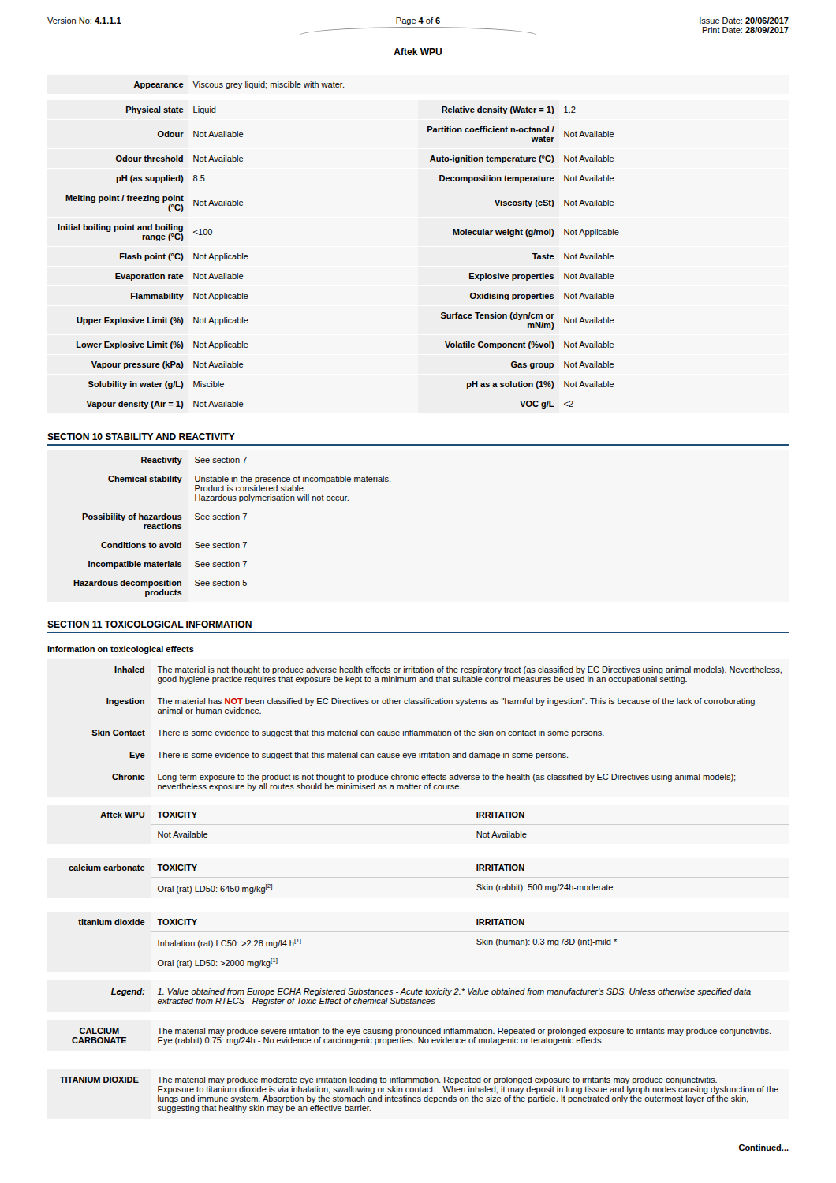Version No: 4.1.1.1
Page 4 of 6
Aftek WPU
Issue Date: 20/06/2017
Print Date: 28/09/2017
| Appearance | Viscous grey liquid; miscible with water. |
| Physical state | Liquid | Relative density (Water = 1) | 1.2 |
| Odour | Not Available | Partition coefficient n-octanol / water | Not Available |
| Odour threshold | Not Available | Auto-ignition temperature (°C) | Not Available |
| pH (as supplied) | 8.5 | Decomposition temperature | Not Available |
| Melting point / freezing point (°C) | Not Available | Viscosity (cSt) | Not Available |
| Initial boiling point and boiling range (°C) | <100 | Molecular weight (g/mol) | Not Applicable |
| Flash point (°C) | Not Applicable | Taste | Not Available |
| Evaporation rate | Not Available | Explosive properties | Not Available |
| Flammability | Not Applicable | Oxidising properties | Not Available |
| Upper Explosive Limit (%) | Not Applicable | Surface Tension (dyn/cm or mN/m) | Not Available |
| Lower Explosive Limit (%) | Not Applicable | Volatile Component (%vol) | Not Available |
| Vapour pressure (kPa) | Not Available | Gas group | Not Available |
| Solubility in water (g/L) | Miscible | pH as a solution (1%) | Not Available |
| Vapour density (Air = 1) | Not Available | VOC g/L | <2 |
SECTION 10 STABILITY AND REACTIVITY
| Reactivity | See section 7 |
| Chemical stability | Unstable in the presence of incompatible materials. Product is considered stable. Hazardous polymerisation will not occur. |
| Possibility of hazardous reactions | See section 7 |
| Conditions to avoid | See section 7 |
| Incompatible materials | See section 7 |
| Hazardous decomposition products | See section 5 |
SECTION 11 TOXICOLOGICAL INFORMATION
Information on toxicological effects
| Inhaled | The material is not thought to produce adverse health effects or irritation of the respiratory tract (as classified by EC Directives using animal models). Nevertheless, good hygiene practice requires that exposure be kept to a minimum and that suitable control measures be used in an occupational setting. |
| Ingestion | The material has NOT been classified by EC Directives or other classification systems as "harmful by ingestion". This is because of the lack of corroborating animal or human evidence. |
| Skin Contact | There is some evidence to suggest that this material can cause inflammation of the skin on contact in some persons. |
| Eye | There is some evidence to suggest that this material can cause eye irritation and damage in some persons. |
| Chronic | Long-term exposure to the product is not thought to produce chronic effects adverse to the health (as classified by EC Directives using animal models); nevertheless exposure by all routes should be minimised as a matter of course. |
| Aftek WPU | TOXICITY | IRRITATION |
| Not Available | Not Available |
| calcium carbonate | TOXICITY | IRRITATION |
| Oral (rat) LD50: 6450 mg/kg [2] | Skin (rabbit): 500 mg/24h-moderate |
| titanium dioxide | TOXICITY | IRRITATION |
| Inhalation (rat) LC50: >2.28 mg/l4 h [1] | Skin (human): 0.3 mg /3D (int)-mild * |
| Oral (rat) LD50: >2000 mg/kg [1] | |
| Legend: | 1. Value obtained from Europe ECHA Registered Substances - Acute toxicity 2.* Value obtained from manufacturer's SDS. Unless otherwise specified data extracted from RTECS - Register of Toxic Effect of chemical Substances |
| CALCIUM CARBONATE | The material may produce severe irritation to the eye causing pronounced inflammation. Repeated or prolonged exposure to irritants may produce conjunctivitis. Eye (rabbit) 0.75: mg/24h - No evidence of carcinogenic properties. No evidence of mutagenic or teratogenic effects. |
| TITANIUM DIOXIDE | The material may produce moderate eye irritation leading to inflammation. Repeated or prolonged exposure to irritants may produce conjunctivitis. Exposure to titanium dioxide is via inhalation, swallowing or skin contact. When inhaled, it may deposit in lung tissue and lymph nodes causing dysfunction of the lungs and immune system. Absorption by the stomach and intestines depends on the size of the particle. It penetrated only the outermost layer of the skin, suggesting that healthy skin may be an effective barrier. |
Continued...